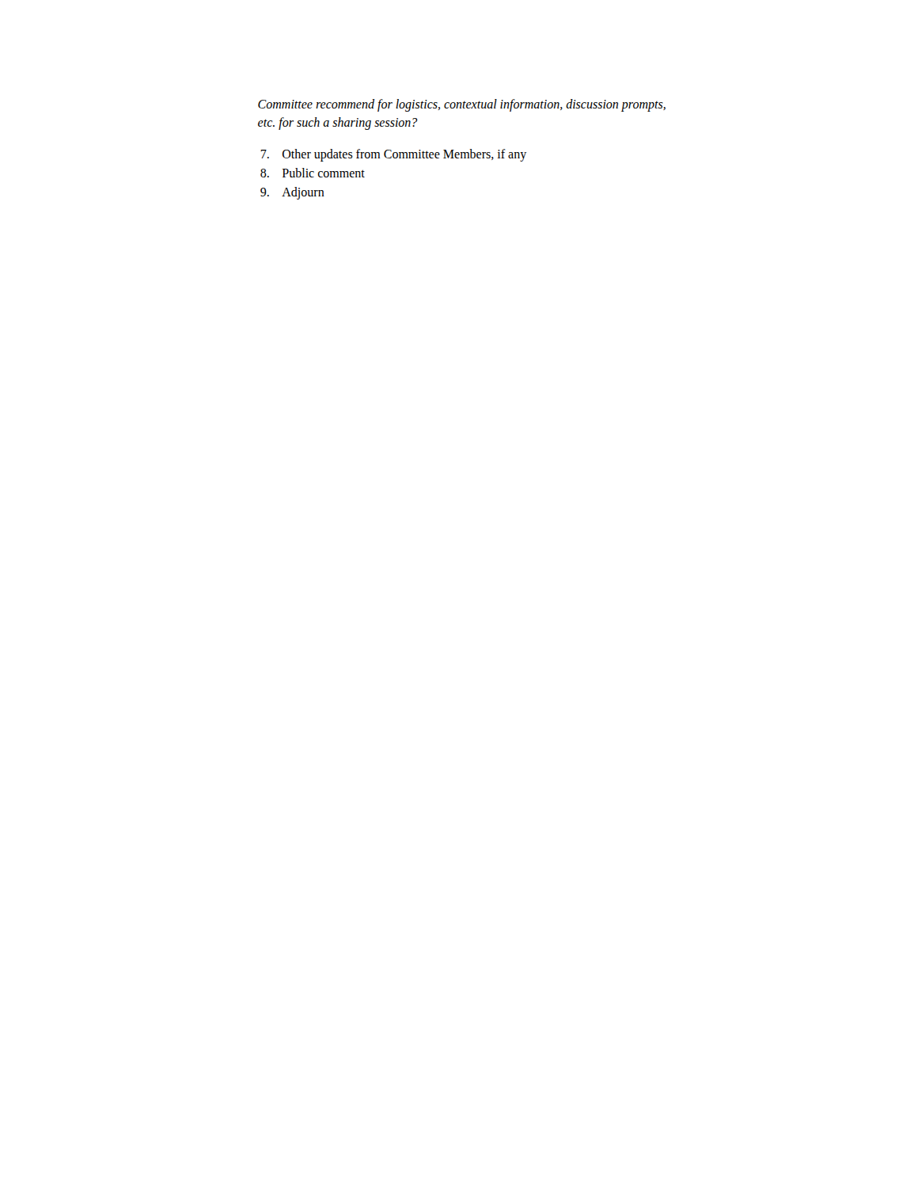Committee recommend for logistics, contextual information, discussion prompts, etc. for such a sharing session?
Other updates from Committee Members, if any
Public comment
Adjourn